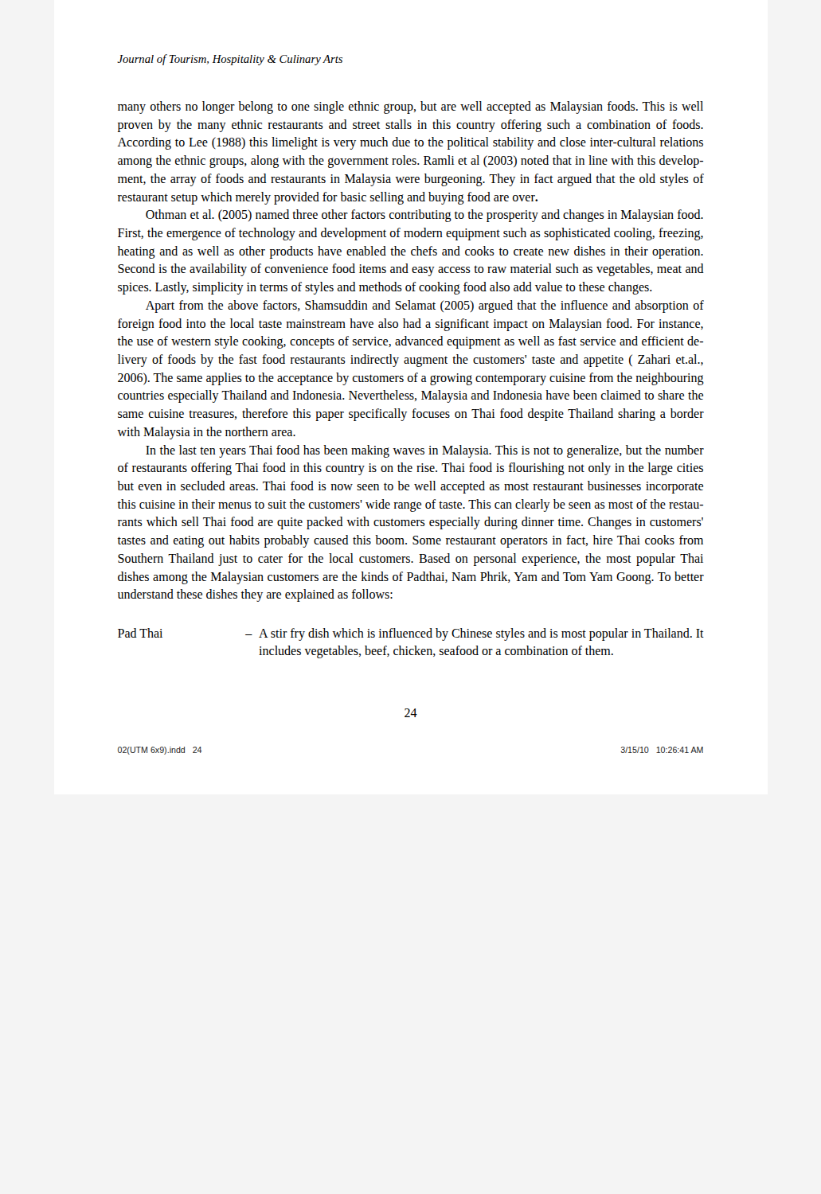Journal of Tourism, Hospitality & Culinary Arts
many others no longer belong to one single ethnic group, but are well accepted as Malaysian foods. This is well proven by the many ethnic restaurants and street stalls in this country offering such a combination of foods. According to Lee (1988) this limelight is very much due to the political stability and close inter-cultural relations among the ethnic groups, along with the government roles. Ramli et al (2003) noted that in line with this development, the array of foods and restaurants in Malaysia were burgeoning. They in fact argued that the old styles of restaurant setup which merely provided for basic selling and buying food are over.
Othman et al. (2005) named three other factors contributing to the prosperity and changes in Malaysian food. First, the emergence of technology and development of modern equipment such as sophisticated cooling, freezing, heating and as well as other products have enabled the chefs and cooks to create new dishes in their operation. Second is the availability of convenience food items and easy access to raw material such as vegetables, meat and spices. Lastly, simplicity in terms of styles and methods of cooking food also add value to these changes.
Apart from the above factors, Shamsuddin and Selamat (2005) argued that the influence and absorption of foreign food into the local taste mainstream have also had a significant impact on Malaysian food. For instance, the use of western style cooking, concepts of service, advanced equipment as well as fast service and efficient delivery of foods by the fast food restaurants indirectly augment the customers' taste and appetite ( Zahari et.al., 2006). The same applies to the acceptance by customers of a growing contemporary cuisine from the neighbouring countries especially Thailand and Indonesia. Nevertheless, Malaysia and Indonesia have been claimed to share the same cuisine treasures, therefore this paper specifically focuses on Thai food despite Thailand sharing a border with Malaysia in the northern area.
In the last ten years Thai food has been making waves in Malaysia. This is not to generalize, but the number of restaurants offering Thai food in this country is on the rise. Thai food is flourishing not only in the large cities but even in secluded areas. Thai food is now seen to be well accepted as most restaurant businesses incorporate this cuisine in their menus to suit the customers' wide range of taste. This can clearly be seen as most of the restaurants which sell Thai food are quite packed with customers especially during dinner time. Changes in customers' tastes and eating out habits probably caused this boom. Some restaurant operators in fact, hire Thai cooks from Southern Thailand just to cater for the local customers. Based on personal experience, the most popular Thai dishes among the Malaysian customers are the kinds of Padthai, Nam Phrik, Yam and Tom Yam Goong. To better understand these dishes they are explained as follows:
| Pad Thai | – | A stir fry dish which is influenced by Chinese styles and is most popular in Thailand. It includes vegetables, beef, chicken, seafood or a combination of them. |
24
02(UTM 6x9).indd 24 3/15/10 10:26:41 AM